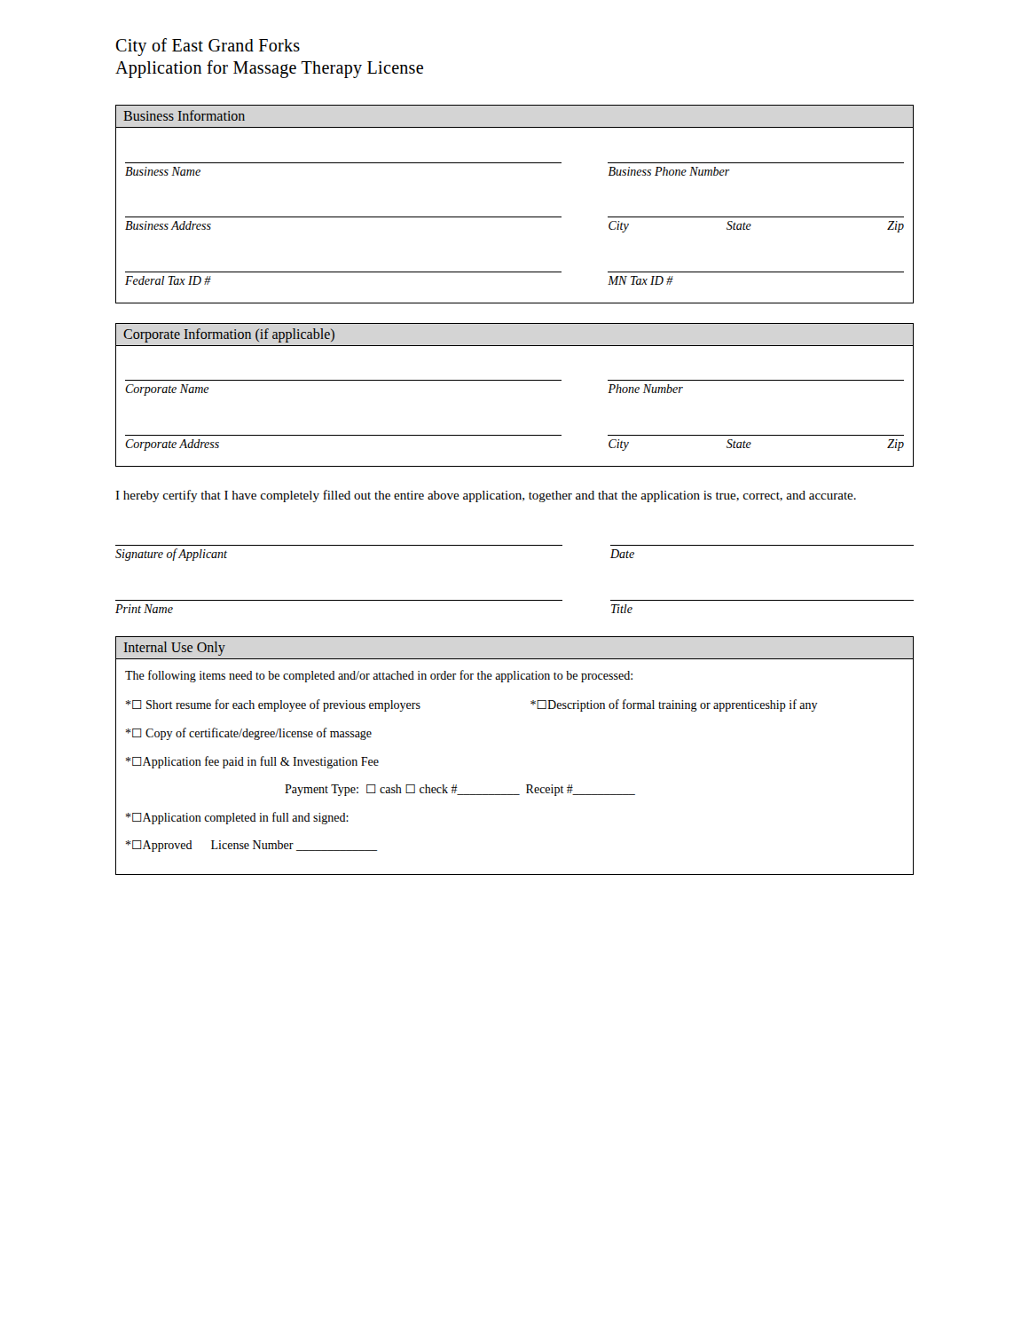City of East Grand Forks
Application for Massage Therapy License
Business Information
Business Name
Business Phone Number
Business Address
City State Zip
Federal Tax ID #
MN Tax ID #
Corporate Information (if applicable)
Corporate Name
Phone Number
Corporate Address
City State Zip
I hereby certify that I have completely filled out the entire above application, together and that the application is true, correct, and accurate.
Signature of Applicant
Date
Print Name
Title
Internal Use Only
The following items need to be completed and/or attached in order for the application to be processed:
*☐ Short resume for each employee of previous employers *☐Description of formal training or apprenticeship if any
*☐ Copy of certificate/degree/license of massage
*☐Application fee paid in full & Investigation Fee
Payment Type: ☐ cash ☐ check #__________ Receipt #__________
*☐Application completed in full and signed:
*☐Approved License Number _____________